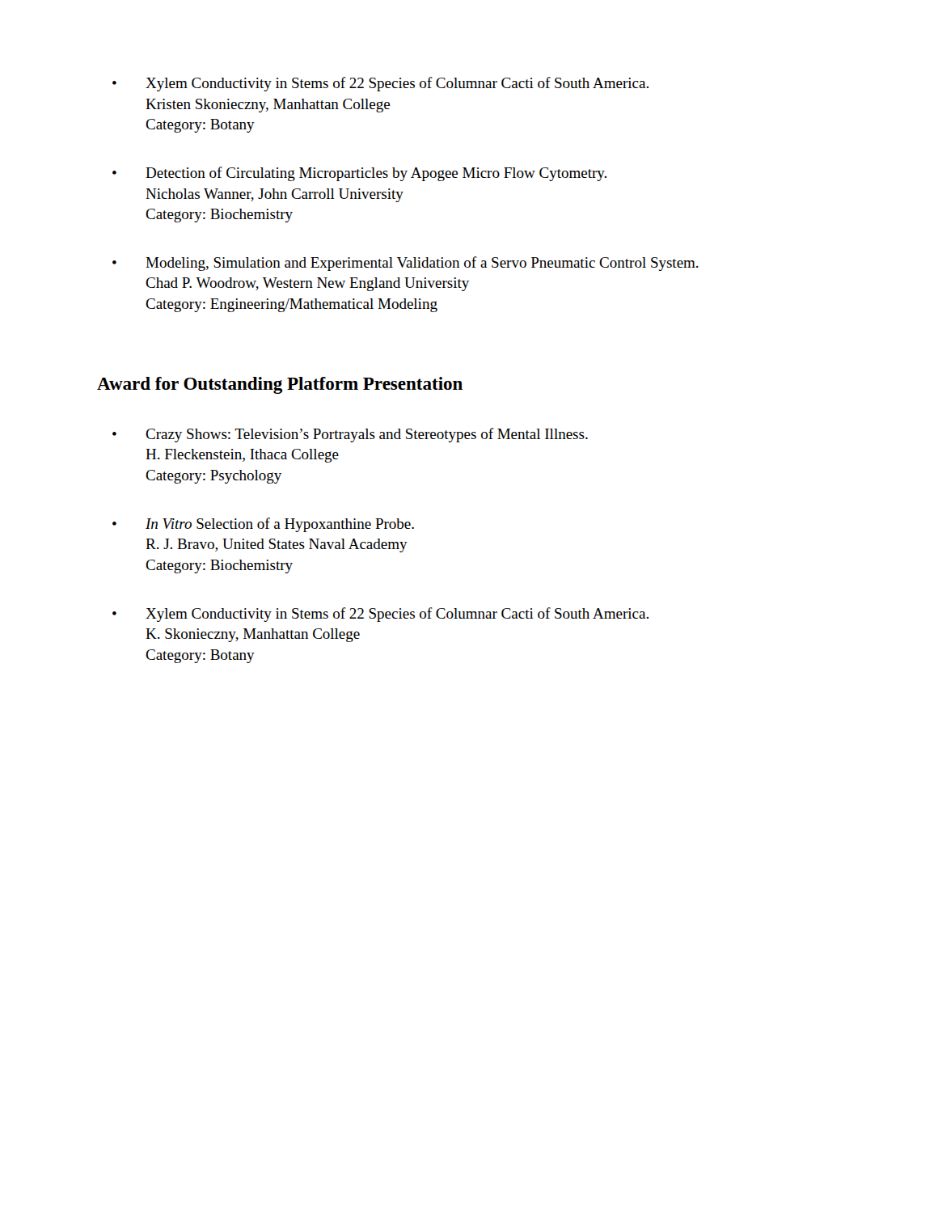Xylem Conductivity in Stems of 22 Species of Columnar Cacti of South America. Kristen Skonieczny, Manhattan College Category: Botany
Detection of Circulating Microparticles by Apogee Micro Flow Cytometry. Nicholas Wanner, John Carroll University Category: Biochemistry
Modeling, Simulation and Experimental Validation of a Servo Pneumatic Control System. Chad P. Woodrow, Western New England University Category: Engineering/Mathematical Modeling
Award for Outstanding Platform Presentation
Crazy Shows: Television’s Portrayals and Stereotypes of Mental Illness. H. Fleckenstein, Ithaca College Category: Psychology
In Vitro Selection of a Hypoxanthine Probe. R. J. Bravo, United States Naval Academy Category: Biochemistry
Xylem Conductivity in Stems of 22 Species of Columnar Cacti of South America. K. Skonieczny, Manhattan College Category: Botany